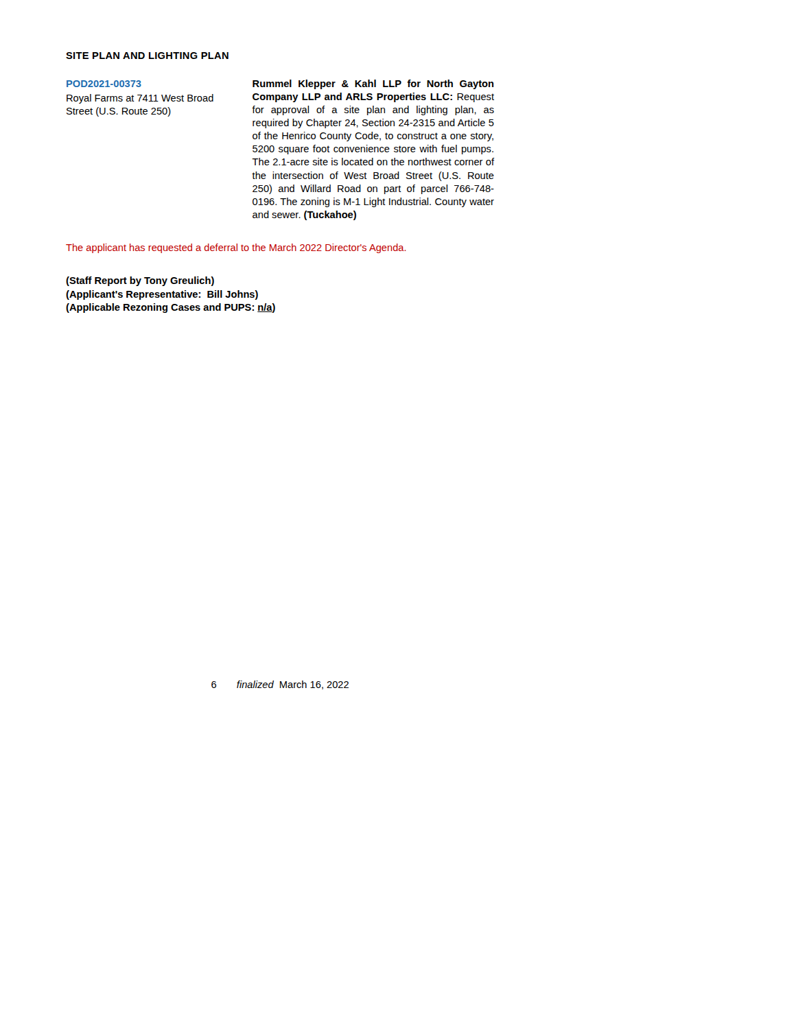SITE PLAN AND LIGHTING PLAN
POD2021-00373
Royal Farms at 7411 West Broad Street (U.S. Route 250)
Rummel Klepper & Kahl LLP for North Gayton Company LLP and ARLS Properties LLC: Request for approval of a site plan and lighting plan, as required by Chapter 24, Section 24-2315 and Article 5 of the Henrico County Code, to construct a one story, 5200 square foot convenience store with fuel pumps. The 2.1-acre site is located on the northwest corner of the intersection of West Broad Street (U.S. Route 250) and Willard Road on part of parcel 766-748-0196. The zoning is M-1 Light Industrial. County water and sewer. (Tuckahoe)
The applicant has requested a deferral to the March 2022 Director's Agenda.
(Staff Report by Tony Greulich)
(Applicant's Representative: Bill Johns)
(Applicable Rezoning Cases and PUPS: n/a)
6 finalized March 16, 2022